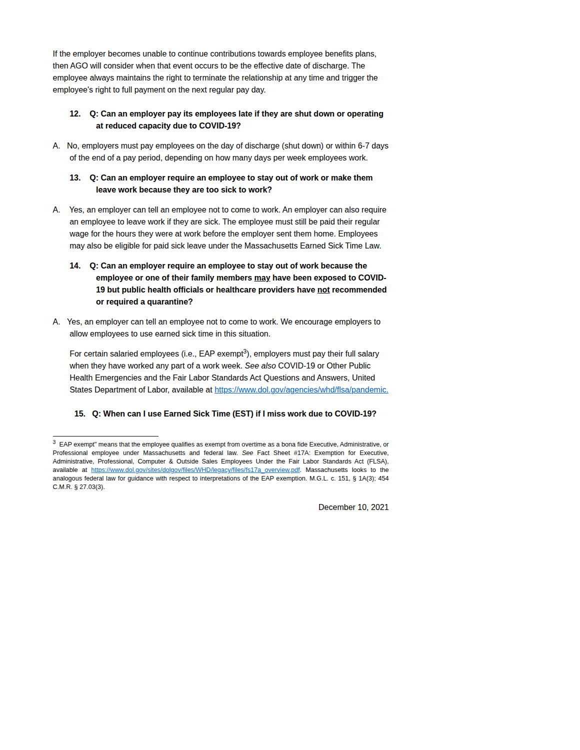If the employer becomes unable to continue contributions towards employee benefits plans, then AGO will consider when that event occurs to be the effective date of discharge. The employee always maintains the right to terminate the relationship at any time and trigger the employee's right to full payment on the next regular pay day.
12. Q: Can an employer pay its employees late if they are shut down or operating at reduced capacity due to COVID-19?
A. No, employers must pay employees on the day of discharge (shut down) or within 6-7 days of the end of a pay period, depending on how many days per week employees work.
13. Q: Can an employer require an employee to stay out of work or make them leave work because they are too sick to work?
A. Yes, an employer can tell an employee not to come to work. An employer can also require an employee to leave work if they are sick. The employee must still be paid their regular wage for the hours they were at work before the employer sent them home. Employees may also be eligible for paid sick leave under the Massachusetts Earned Sick Time Law.
14. Q: Can an employer require an employee to stay out of work because the employee or one of their family members may have been exposed to COVID-19 but public health officials or healthcare providers have not recommended or required a quarantine?
A. Yes, an employer can tell an employee not to come to work. We encourage employers to allow employees to use earned sick time in this situation.
For certain salaried employees (i.e., EAP exempt3), employers must pay their full salary when they have worked any part of a work week. See also COVID-19 or Other Public Health Emergencies and the Fair Labor Standards Act Questions and Answers, United States Department of Labor, available at https://www.dol.gov/agencies/whd/flsa/pandemic.
15. Q: When can I use Earned Sick Time (EST) if I miss work due to COVID-19?
3 EAP exempt" means that the employee qualifies as exempt from overtime as a bona fide Executive, Administrative, or Professional employee under Massachusetts and federal law. See Fact Sheet #17A: Exemption for Executive, Administrative, Professional, Computer & Outside Sales Employees Under the Fair Labor Standards Act (FLSA), available at https://www.dol.gov/sites/dolgov/files/WHD/legacy/files/fs17a_overview.pdf. Massachusetts looks to the analogous federal law for guidance with respect to interpretations of the EAP exemption. M.G.L. c. 151, § 1A(3); 454 C.M.R. § 27.03(3).
December 10, 2021